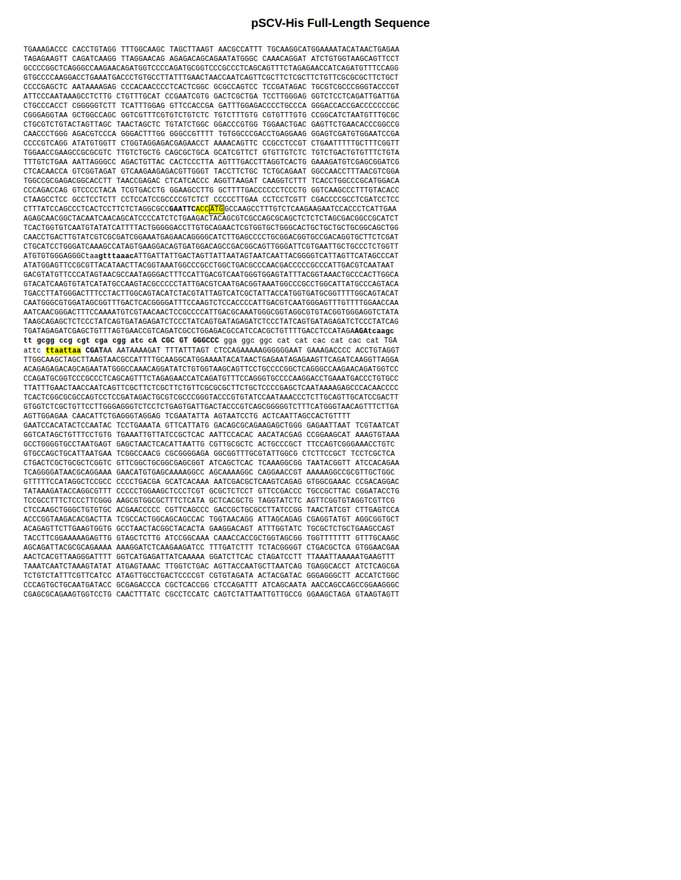pSCV-His Full-Length Sequence
TGAAAGACCC CACCTGTAGG TTTGGCAAGC TAGCTTAAGT AACGCCATTT TGCAAGGCATGGAAAATACATAACTGAGAA TAGAGAAGTT CAGATCAAGG TTAGGAACAG AGAGACAGCAGAATATGGGC CAAACAGGAT ATCTGTGGTAAGCAGTTCCT GCCCCGGCTCAGGGCCAAGAACAGATGGTCCCCAGATGCGGTCCCGCCCTCAGCAGTTTCTAGAGAACCATCAGATGTTTCCAGG GTGCCCCAAGGACCTGAAATGACCCTGTGCCTTATTTGAACTAACCAATCAGTTCGCTTCTCGCTTCTGTTCGCGCGCTTCTGCT CCCCGAGCTC AATAAAAGAG CCCACAACCCCTCACTCGGC GCGCCAGTCC TCCGATAGAC TGCGTCGCCCGGGTACCCGT ATTCCCAATAAAGCCTCTTG CTGTTTGCAT CCGAATCGTG GACTCGCTGA TCCTTGGGAG GGTCTCCTCAGATTGATTGA CTGCCCACCT CGGGGGTCTT TCATTTGGAG GTTCCACCGA GATTTGGAGACCCCTGCCCA GGGACCACCGACCCCCCCGC CGGGAGGTAA GCTGGCCAGC GGTCGTTTCGTGTCTGTCTC TGTCTTTGTG CGTGTTTGTG CCGGCATCTAATGTTTGCGC CTGCGTCTGTACTAGTTAGC TAACTAGCTC TGTATCTGGC GGACCCGTGG TGGAACTGAC GAGTTCTGAACACCCGGCCG CAACCCTGGG AGACGTCCCA GGGACTTTGG GGGCCGTTTT TGTGGCCCGACCTGAGGAAG GGAGTCGATGTGGAATCCGA CCCCGTCAGG ATATGTGGTT CTGGTAGGAGACGAGAACCT AAAACAGTTC CCGCCTCCGT CTGAATTTTTGCTTTCGGTT TGGAACCGAAGCCGCGCGTC TTGTCTGCTG CAGCGCTGCA GCATCGTTCT GTGTTGTCTC TGTCTGACTGTGTTTCTGTA TTTGTCTGAA AATTAGGGCC AGACTGTTAC CACTCCCTTA AGTTTGACCTTAGGTCACTG GAAAGATGTCGAGCGGATCG CTCACAACCA GTCGGTAGAT GTCAAGAAGAGACGTTGGGT TACCTTCTGC TCTGCAGAAT GGCCAACCTTTAACGTCGGA TGGCCGCGAGACGGCACCTT TAACCGAGAC CTCATCACCC AGGTTAAGAT CAAGGTCTTT TCACCTGGCCCGCATGGACA CCCAGACCAG GTCCCCTACA TCGTGACCTG GGAAGCCTTG GCTTTTGACCCCCCTCCCTG GGTCAAGCCCTTTGTACACC CTAAGCCTCC GCCTCCTCTT CCTCCATCCGCCCCGTCTCT CCCCCTTGAA CCTCCTCGTT CGACCCCGCCTCGATCCTCC CTTTATCCAGCCCTCACTCCTTCTCTAGGCGCCGAATTC ACC ATGGCCAAGCCTTTGTCTCAAGAAGAATCCACCCTCATTGAA AGAGCAACGGCTACAATCAACAGCATCCCCATCTCTGAAGACTACAGCGTCGCCAGCGCAGCTCTCTCTAGCGACGGCCGCATCT TCACTGGTGTCAATGTATATCATTTTACTGGGGGACCTTGTGCAGAACTCGTGGTGCTGGGCACTGCTGCTGCTGCGGCAGCTGG CAACCTGACTTGTATCGTCGCGATCGGAAATGAGAACAGGGGCATCTTGAGCCCCTGCGGACGGTGCCGACAGGTGCTTCTCGAT CTGCATCCTGGGATCAAAGCCATAGTGAAGGACAGTGATGGACAGCCGACGGCAGTTGGGATTCGTGAATTGCTGCCCTCTGGTT ATGTGTGGGAGGGCtaagtttaaac ATTGATTATTGACTAGTTATTAATAGTAATCAATTACGGGGTCATTAGTTCATAGCCCAT ATATGGAGTTCCGCGTTACATAACTTACGGTAAATGGCCCGCCTGGCTGACGCCCAACGACCCCCGCCCATTGACGTCAATAAT GACGTATGTTCCCATAGTAACGCCAATAGGGACTTTCCATTGACGTCAATGGGTGGAGTATTTACGGTAAACTGCCCACTTGGCA GTACATCAAGTGTATCATATGCCAAGTACGCCCCCTATTGACGTCAATGACGGTAAATGGCCCGCCTGGCATTATGCCCAGTACA TGACCTTATGGGACTTTCCTACTTGGCAGTACATCTACGTATTAGTCATCGCTATTACCATGGTGATGCGGTTTTGGCAGTACAT CAATGGGCGTGGATAGCGGTTTGACTCACGGGGATTTCCAAGTCTCCACCCCATTGACGTCAATGGGAGTTTGTTTTGGAACCAA AATCAACGGGACTTTCCAAAATGTCGTAACAACTCCGCCCCATTGACGCAAATGGGCGGTAGGCGTGTACGGTGGGAGGTCTATA TAAGCAGAGCTCTCCCTATCAGTGATAGAGATCTCCCTATCAGTGATAGAGATCTCCCTATCAGTGATAGAGATCTCCCTATCAG TGATAGAGATCGAGCTGTTTAGTGAACCGTCAGATCGCCTGGAGACGCCATCCACGCTGTTTTGACCTCCATAGAAGAtcaagc tt gcgg ccg cgt cga cgg atc cA CGC GT GGGCCC gga ggc ggc cat cat cac cat cac cat TGA attc ttaattaa CGATAA AATAAAAGAT TTTATTTAGT CTCCAGAAAAAGGGGGGAAT GAAAGACCCC ACCTGTAGGT TTGGCAAGCTAGCTTAAGTAACGCCATTTTGCAAGGCATGGAAAATACATAACTGAGAATAGAGAAGTTCAGATCAAGGTTAGGA ACAGAGAGACAGCAGAATATGGGCCAAACAGGATATCTGTGGTAAGCAGTTCCTGCCCCGGCTCAGGGCCAAGAACAGATGGTCC CCAGATGCGGTCCCGCCCTCAGCAGTTTCTAGAGAACCATCAGATGTTTCCAGGGTGCCCCAAGGACCTGAAATGACCCTGTGCC TTATTTGAACTAACCAATCAGTTCGCTTCTCGCTTCTGTTCGCGCGCTTCTGCTCCCCGAGCTCAATAAAAGAGCCCACAACCCC TCACTCGGCGCGCCAGTCCTCCGATAGACTGCGTCGCCCGGGTACCCGTGTATCCAATAAACCCTCTTGCAGTTGCATCCGACTT GTGGTCTCGCTGTTCCTTGGGAGGGTCTCCTCTGAGTGATTGACTACCCGTCAGCGGGGGTCTTTCATGGGTAACAGTTTCTTGA AGTTGGAGAA CAACATTCTGAGGGTAGGAG TCGAATATTA AGTAATCCTG ACTCAATTAGCCACTGTTTT GAATCCACATACTCCAATAC TCCTGAAATA GTTCATTATG GACAGCGCAGAAGAGCTGGG GAGAATTAAT TCGTAATCAT GGTCATAGCTGTTTCCTGTG TGAAATTGTTATCCGCTCAC AATTCCACAC AACATACGAG CCGGAAGCAT AAAGTGTAAA GCCTGGGGTGCCTAATGAGT GAGCTAACTCACATTAATTG CGTTGCGCTC ACTGCCCGCT TTCCAGTCGGGAAACCTGTC GTGCCAGCTGCATTAATGAA TCGGCCAACG CGCGGGGAGA GGCGGTTTGCGTATTGGCG CTCTTCCGCT TCCTCGCTCA CTGACTCGCTGCGCTCGGTC GTTCGGCTGCGGCGAGCGGT ATCAGCTCAC TCAAAGGCGG TAATACGGTT ATCCACAGAA TCAGGGGATAACGCAGGAAA GAACATGTGAGCAAAAGGCC AGCAAAAGGC CAGGAACCGT AAAAAGGCCGCGTTGCTGGC GTTTTTCCATAGGCTCCGCC CCCCTGACGA GCATCACAAA AATCGACGCTCAAGTCAGAG GTGGCGAAAC CCGACAGGAC TATAAAGATACCAGGCGTTT CCCCCTGGAAGCTCCCTCGT GCGCTCTCCT GTTCCGACCC TGCCGCTTAC CGGATACCTG TCCGCCTTTCTCCCTTCGGG AAGCGTGGCGCTTTCTCATA GCTCACGCTG TAGGTATCTC AGTTCGGTGTAGGTCGTTCG CTCCAAGCTGGGCTGTGTGC ACGAACCCCC CGTTCAGCCC GACCGCTGCGCCTTATCCGG TAACTATCGT CTTGAGTCCA ACCCGGTAAGACACGACTTA TCGCCACTGGCAGCAGCCAC TGGTAACAGG ATTAGCAGAG CGAGGTATGT AGGCGGTGCT ACAGAGTTCTTGAAGTGGTG GCCTAACTACGGCTACACTA GAAGGACAGT ATTTGGTATC TGCGCTCTGCTGAAGCCAGT TACCTTCGGAAAAAGAGTTG GTAGCTCTTG ATCCGGCAAA CAAACCACCGCTGGTAGCGG TGGTTTTTTT GTTTGCAAGC AGCAGATTACGCGCAGAAAA AAAGGATCTCAAGAAGATCC TTTGATCTTT TCTACGGGGT CTGACGCTCA GTGGAACGAA AACTCACGTTAAGGGATTTT GGTCATGAGATTATCAAAAA GGATCTTCAC CTAGATCCTT TTAAATTAAAAATGAAGTTT TAAATCAATCTAAAGTATAT ATGAGTAAAC TTGGTCTGAC AGTTACCAATGCTTAATCAG TGAGGCACCT ATCTCAGCGA TCTGTCTATTTCGTTCATCC ATAGTTGCCTGACTCCCCGT CGTGTAGATA ACTACGATAC GGGAGGGCTT ACCATCTGGC CCCAGTGCTGCAATGATACC GCGAGACCCA CGCTCACCGG CTCCAGATTT ATCAGCAATA AACCAGCCAGCCGGAAGGGC CGAGCGCAGAAGTGGTCCTG CAACTTTATC CGCCTCCATC CAGTCTATTAATTGTTGCCG GGAAGCTAGA GTAAGTAGTT